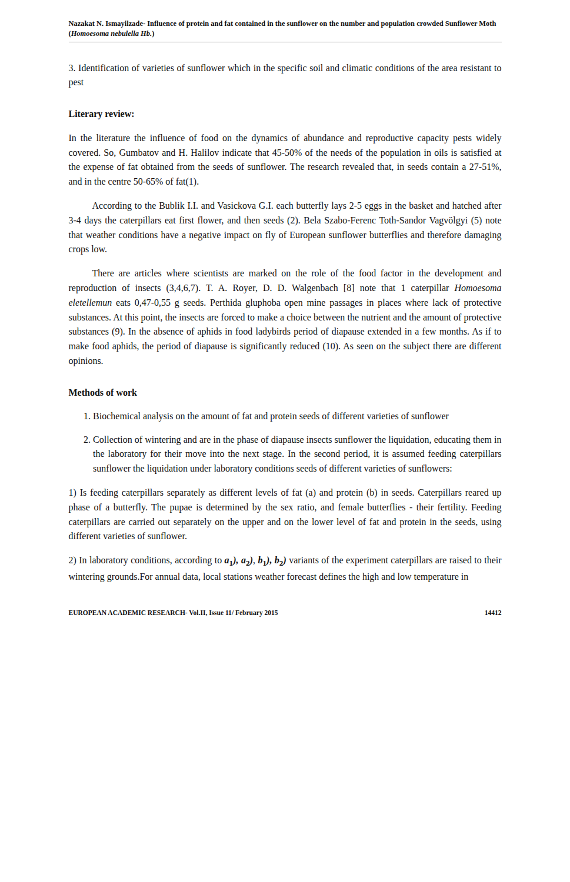Nazakat N. Ismayilzade- Influence of protein and fat contained in the sunflower on the number and population crowded Sunflower Moth (Homoesoma nebulella Hb.)
3. Identification of varieties of sunflower which in the specific soil and climatic conditions of the area resistant to pest
Literary review:
In the literature the influence of food on the dynamics of abundance and reproductive capacity pests widely covered. So, Gumbatov and H. Halilov indicate that 45-50% of the needs of the population in oils is satisfied at the expense of fat obtained from the seeds of sunflower. The research revealed that, in seeds contain a 27-51%, and in the centre 50-65% of fat(1).
According to the Bublik I.I. and Vasickova G.I. each butterfly lays 2-5 eggs in the basket and hatched after 3-4 days the caterpillars eat first flower, and then seeds (2). Bela Szabo-Ferenc Toth-Sandor Vagvölgyi (5) note that weather conditions have a negative impact on fly of European sunflower butterflies and therefore damaging crops low.
There are articles where scientists are marked on the role of the food factor in the development and reproduction of insects (3,4,6,7). T. A. Royer, D. D. Walgenbach [8] note that 1 caterpillar Homoesoma eletellemun eats 0,47-0,55 g seeds. Perthida gluphoba open mine passages in places where lack of protective substances. At this point, the insects are forced to make a choice between the nutrient and the amount of protective substances (9). In the absence of aphids in food ladybirds period of diapause extended in a few months. As if to make food aphids, the period of diapause is significantly reduced (10). As seen on the subject there are different opinions.
Methods of work
Biochemical analysis on the amount of fat and protein seeds of different varieties of sunflower
Collection of wintering and are in the phase of diapause insects sunflower the liquidation, educating them in the laboratory for their move into the next stage. In the second period, it is assumed feeding caterpillars sunflower the liquidation under laboratory conditions seeds of different varieties of sunflowers:
1) Is feeding caterpillars separately as different levels of fat (a) and protein (b) in seeds. Caterpillars reared up phase of a butterfly. The pupae is determined by the sex ratio, and female butterflies - their fertility. Feeding caterpillars are carried out separately on the upper and on the lower level of fat and protein in the seeds, using different varieties of sunflower.
2) In laboratory conditions, according to a1), a2), b1), b2) variants of the experiment caterpillars are raised to their wintering grounds.For annual data, local stations weather forecast defines the high and low temperature in
EUROPEAN ACADEMIC RESEARCH- Vol.II, Issue 11/ February 2015 14412